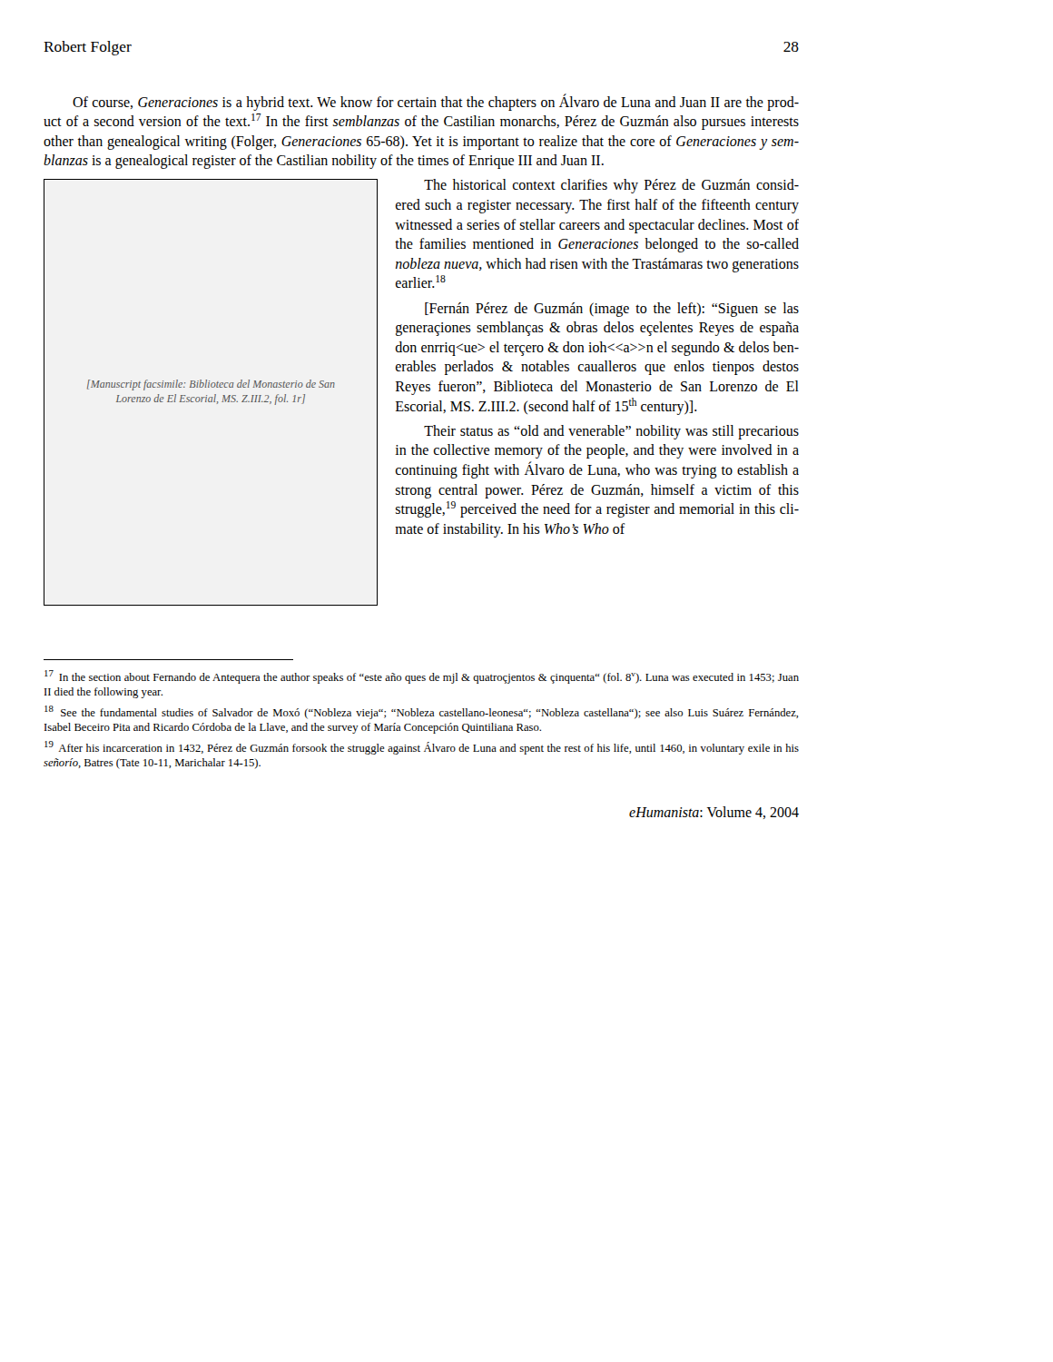Robert Folger 28
Of course, Generaciones is a hybrid text. We know for certain that the chapters on Álvaro de Luna and Juan II are the product of a second version of the text.17 In the first semblanzas of the Castilian monarchs, Pérez de Guzmán also pursues interests other than genealogical writing (Folger, Generaciones 65-68). Yet it is important to realize that the core of Generaciones y semblanzas is a genealogical register of the Castilian nobility of the times of Enrique III and Juan II.
The historical context clarifies why Pérez de Guzmán considered such a register necessary. The first half of the fifteenth century witnessed a series of stellar careers and spectacular declines. Most of the families mentioned in Generaciones belonged to the so-called nobleza nueva, which had risen with the Trastámaras two generations earlier.18
[Fernán Pérez de Guzmán (image to the left): “Siguen se las generaçiones semblanças & obras delos eçelentes Reyes de españa don enrriq<ue> el terçero & don ioh<<a>>n el segundo & delos benerables perlados & notables caualleros que enlos tienpos destos Reyes fueron”, Biblioteca del Monasterio de San Lorenzo de El Escorial, MS. Z.III.2. (second half of 15th century)].
Their status as “old and venerable” nobility was still precarious in the collective memory of the people, and they were involved in a continuing fight with Álvaro de Luna, who was trying to establish a strong central power. Pérez de Guzmán, himself a victim of this struggle,19 perceived the need for a register and memorial in this climate of instability. In his Who’s Who of
17 In the section about Fernando de Antequera the author speaks of “este año ques de mjl & quatroçjentos & çinquenta“ (fol. 8v). Luna was executed in 1453; Juan II died the following year.
18 See the fundamental studies of Salvador de Moxó (“Nobleza vieja“; “Nobleza castellano-leonesa“; “Nobleza castellana“); see also Luis Suárez Fernández, Isabel Beceiro Pita and Ricardo Córdoba de la Llave, and the survey of María Concepción Quintiliana Raso.
19 After his incarceration in 1432, Pérez de Guzmán forsook the struggle against Álvaro de Luna and spent the rest of his life, until 1460, in voluntary exile in his señorío, Batres (Tate 10-11, Marichalar 14-15).
eHumanista: Volume 4, 2004